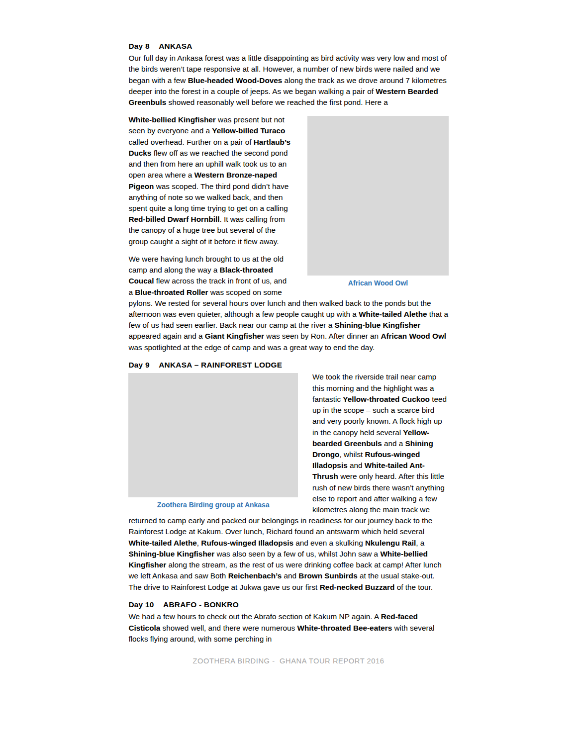Day 8 ANKASA
Our full day in Ankasa forest was a little disappointing as bird activity was very low and most of the birds weren’t tape responsive at all. However, a number of new birds were nailed and we began with a few Blue-headed Wood-Doves along the track as we drove around 7 kilometres deeper into the forest in a couple of jeeps. As we began walking a pair of Western Bearded Greenbuls showed reasonably well before we reached the first pond. Here a
African Wood Owl
White-bellied Kingfisher was present but not seen by everyone and a Yellow-billed Turaco called overhead. Further on a pair of Hartlaub’s Ducks flew off as we reached the second pond and then from here an uphill walk took us to an open area where a Western Bronze-naped Pigeon was scoped. The third pond didn’t have anything of note so we walked back, and then spent quite a long time trying to get on a calling Red-billed Dwarf Hornbill. It was calling from the canopy of a huge tree but several of the group caught a sight of it before it flew away.
We were having lunch brought to us at the old camp and along the way a Black-throated Coucal flew across the track in front of us, and a Blue-throated Roller was scoped on some pylons. We rested for several hours over lunch and then walked back to the ponds but the afternoon was even quieter, although a few people caught up with a White-tailed Alethe that a few of us had seen earlier. Back near our camp at the river a Shining-blue Kingfisher appeared again and a Giant Kingfisher was seen by Ron. After dinner an African Wood Owl was spotlighted at the edge of camp and was a great way to end the day.
Day 9 ANKASA – RAINFOREST LODGE
Zoothera Birding group at Ankasa
We took the riverside trail near camp this morning and the highlight was a fantastic Yellow-throated Cuckoo teed up in the scope – such a scarce bird and very poorly known. A flock high up in the canopy held several Yellow-bearded Greenbuls and a Shining Drongo, whilst Rufous-winged Illadopsis and White-tailed Ant-Thrush were only heard. After this little rush of new birds there wasn’t anything else to report and after walking a few kilometres along the main track we returned to camp early and packed our belongings in readiness for our journey back to the Rainforest Lodge at Kakum. Over lunch, Richard found an antswarm which held several White-tailed Alethe, Rufous-winged Illadopsis and even a skulking Nkulengu Rail, a Shining-blue Kingfisher was also seen by a few of us, whilst John saw a White-bellied Kingfisher along the stream, as the rest of us were drinking coffee back at camp! After lunch we left Ankasa and saw Both Reichenbach’s and Brown Sunbirds at the usual stake-out. The drive to Rainforest Lodge at Jukwa gave us our first Red-necked Buzzard of the tour.
Day 10 ABRAFO - BONKRO
We had a few hours to check out the Abrafo section of Kakum NP again. A Red-faced Cisticola showed well, and there were numerous White-throated Bee-eaters with several flocks flying around, with some perching in
ZOOTHERA BIRDING - GHANA TOUR REPORT 2016